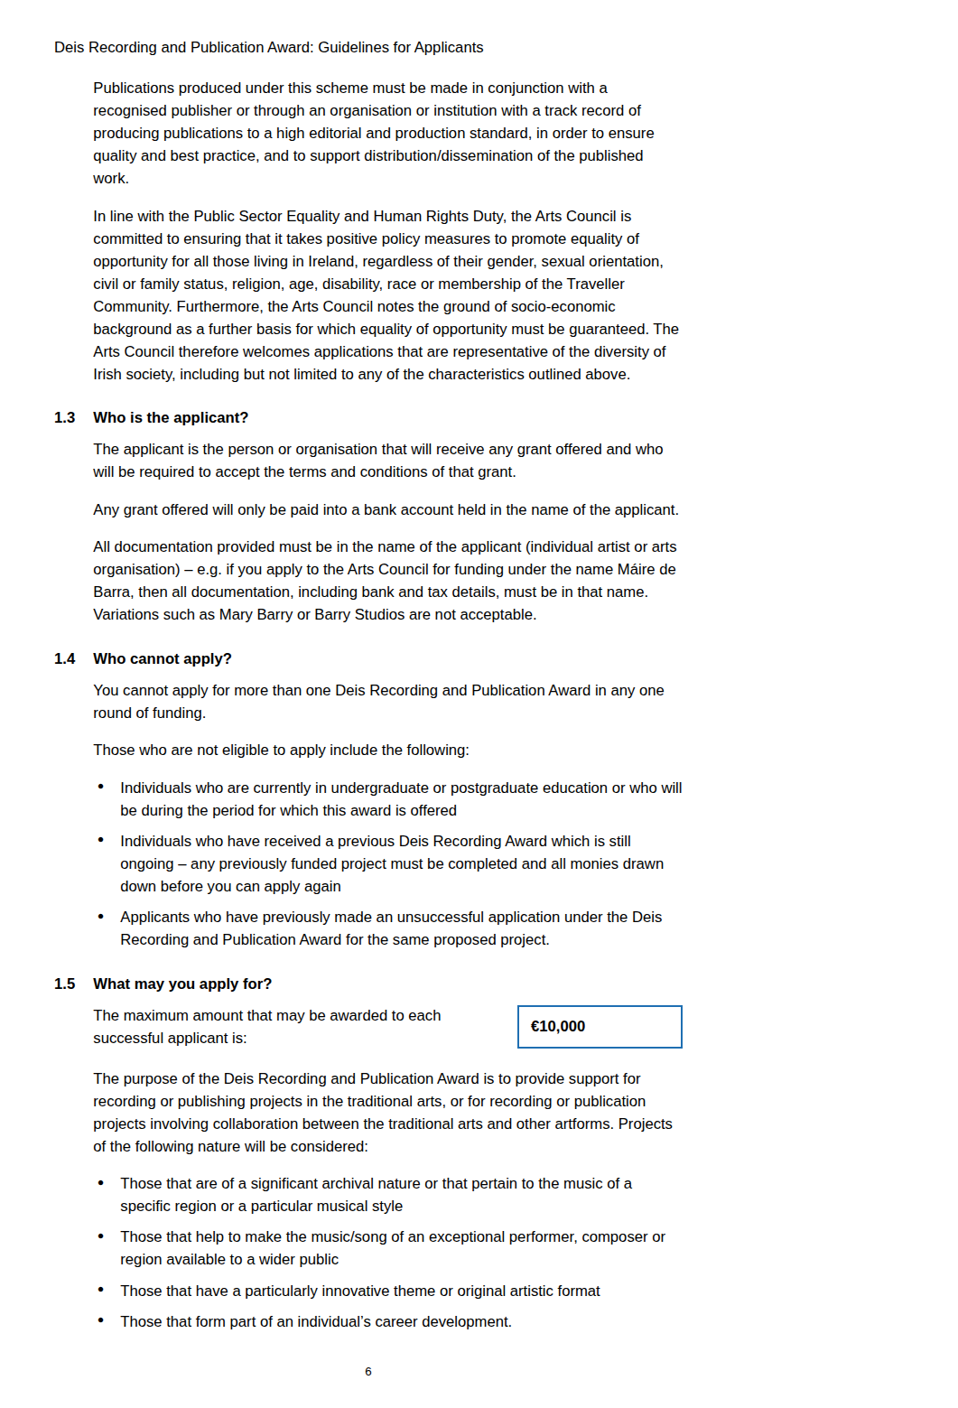Deis Recording and Publication Award: Guidelines for Applicants
Publications produced under this scheme must be made in conjunction with a recognised publisher or through an organisation or institution with a track record of producing publications to a high editorial and production standard, in order to ensure quality and best practice, and to support distribution/dissemination of the published work.
In line with the Public Sector Equality and Human Rights Duty, the Arts Council is committed to ensuring that it takes positive policy measures to promote equality of opportunity for all those living in Ireland, regardless of their gender, sexual orientation, civil or family status, religion, age, disability, race or membership of the Traveller Community. Furthermore, the Arts Council notes the ground of socio-economic background as a further basis for which equality of opportunity must be guaranteed. The Arts Council therefore welcomes applications that are representative of the diversity of Irish society, including but not limited to any of the characteristics outlined above.
1.3 Who is the applicant?
The applicant is the person or organisation that will receive any grant offered and who will be required to accept the terms and conditions of that grant.
Any grant offered will only be paid into a bank account held in the name of the applicant.
All documentation provided must be in the name of the applicant (individual artist or arts organisation) – e.g. if you apply to the Arts Council for funding under the name Máire de Barra, then all documentation, including bank and tax details, must be in that name. Variations such as Mary Barry or Barry Studios are not acceptable.
1.4 Who cannot apply?
You cannot apply for more than one Deis Recording and Publication Award in any one round of funding.
Those who are not eligible to apply include the following:
Individuals who are currently in undergraduate or postgraduate education or who will be during the period for which this award is offered
Individuals who have received a previous Deis Recording Award which is still ongoing – any previously funded project must be completed and all monies drawn down before you can apply again
Applicants who have previously made an unsuccessful application under the Deis Recording and Publication Award for the same proposed project.
1.5 What may you apply for?
The maximum amount that may be awarded to each successful applicant is:
€10,000
The purpose of the Deis Recording and Publication Award is to provide support for recording or publishing projects in the traditional arts, or for recording or publication projects involving collaboration between the traditional arts and other artforms. Projects of the following nature will be considered:
Those that are of a significant archival nature or that pertain to the music of a specific region or a particular musical style
Those that help to make the music/song of an exceptional performer, composer or region available to a wider public
Those that have a particularly innovative theme or original artistic format
Those that form part of an individual’s career development.
6